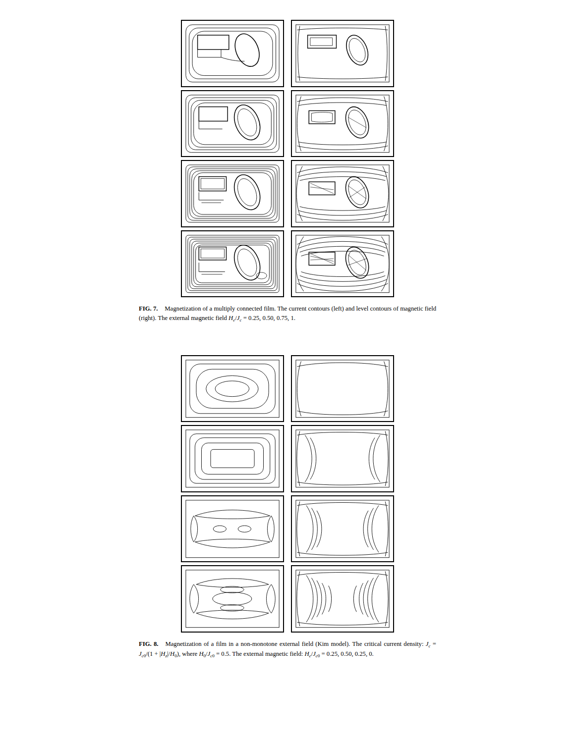FIG. 7. Magnetization of a multiply connected film. The current contours (left) and level contours of magnetic field (right). The external magnetic field He/Jc = 0.25, 0.50, 0.75, 1.
FIG. 8. Magnetization of a film in a non-monotone external field (Kim model). The critical current density: Jc = Jc0/(1 + |Hz|/H0), where H0/Jc0 = 0.5. The external magnetic field: He/Jc0 = 0.25, 0.50, 0.25, 0.